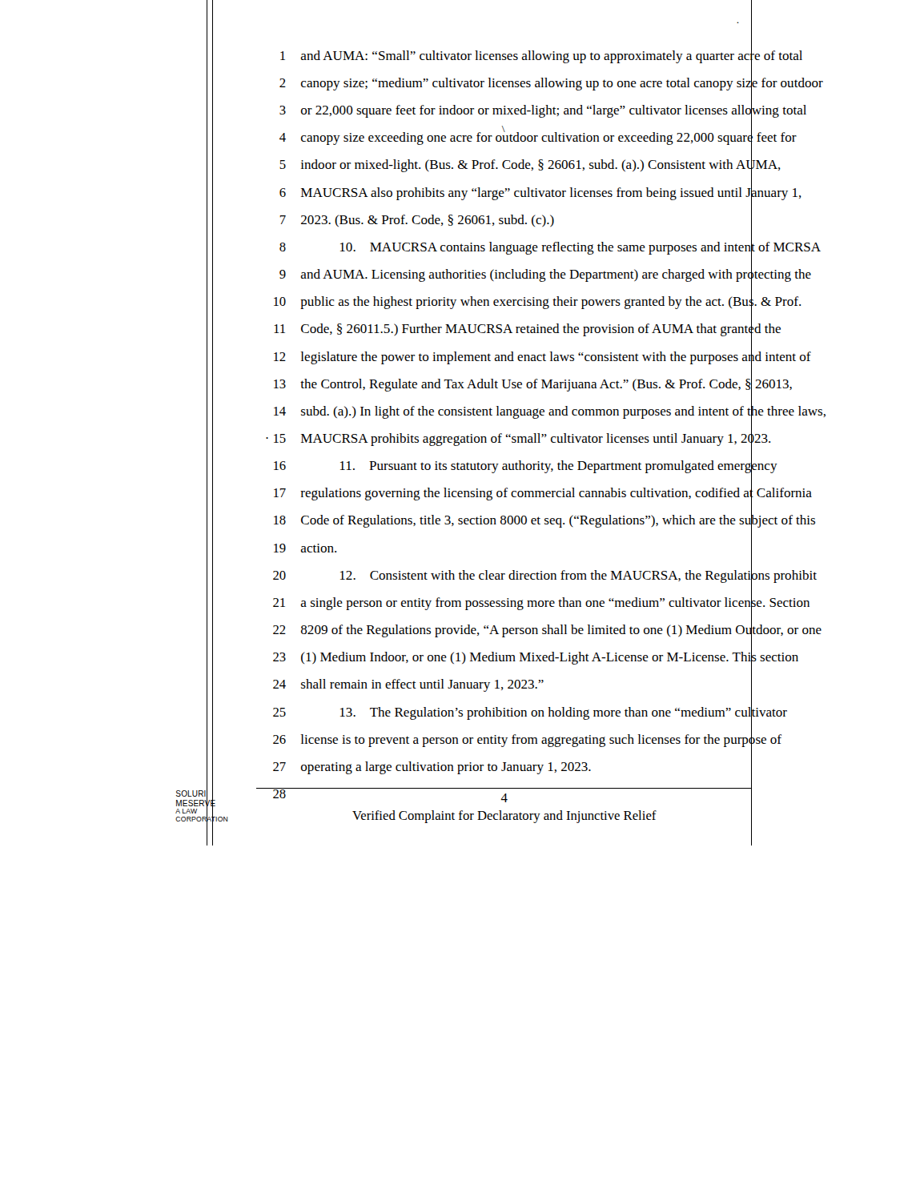.
| 1 | and AUMA: “Small” cultivator licenses allowing up to approximately a quarter acre of total |
| 2 | canopy size; “medium” cultivator licenses allowing up to one acre total canopy size for outdoor |
| 3 | or 22,000 square feet for indoor or mixed-light; and “large” cultivator licenses allowing total |
| 4 | canopy size exceeding one acre for outdoor cultivation or exceeding 22,000 square feet for |
| 5 | indoor or mixed-light. (Bus. & Prof. Code, § 26061, subd. (a).) Consistent with AUMA, |
| 6 | MAUCRSA also prohibits any “large” cultivator licenses from being issued until January 1, |
| 7 | 2023. (Bus. & Prof. Code, § 26061, subd. (c).) |
| 8 | 10. MAUCRSA contains language reflecting the same purposes and intent of MCRSA |
| 9 | and AUMA. Licensing authorities (including the Department) are charged with protecting the |
| 10 | public as the highest priority when exercising their powers granted by the act. (Bus. & Prof. |
| 11 | Code, § 26011.5.) Further MAUCRSA retained the provision of AUMA that granted the |
| 12 | legislature the power to implement and enact laws “consistent with the purposes and intent of |
| 13 | the Control, Regulate and Tax Adult Use of Marijuana Act.” (Bus. & Prof. Code, § 26013, |
| 14 | subd. (a).) In light of the consistent language and common purposes and intent of the three laws, |
| · 15 | MAUCRSA prohibits aggregation of “small” cultivator licenses until January 1, 2023. |
| 16 | 11. Pursuant to its statutory authority, the Department promulgated emergency |
| 17 | regulations governing the licensing of commercial cannabis cultivation, codified at California |
| 18 | Code of Regulations, title 3, section 8000 et seq. (“Regulations”), which are the subject of this |
| 19 | action. |
| 20 | 12. Consistent with the clear direction from the MAUCRSA, the Regulations prohibit |
| 21 | a single person or entity from possessing more than one “medium” cultivator license. Section |
| 22 | 8209 of the Regulations provide, “A person shall be limited to one (1) Medium Outdoor, or one |
| 23 | (1) Medium Indoor, or one (1) Medium Mixed-Light A-License or M-License. This section |
| 24 | shall remain in effect until January 1, 2023.” |
| 25 | 13. The Regulation’s prohibition on holding more than one “medium” cultivator |
| 26 | license is to prevent a person or entity from aggregating such licenses for the purpose of |
| 27 | operating a large cultivation prior to January 1, 2023. |
| 28 | |
Soluri
Meserve
a law
corporation
4
Verified Complaint for Declaratory and Injunctive Relief